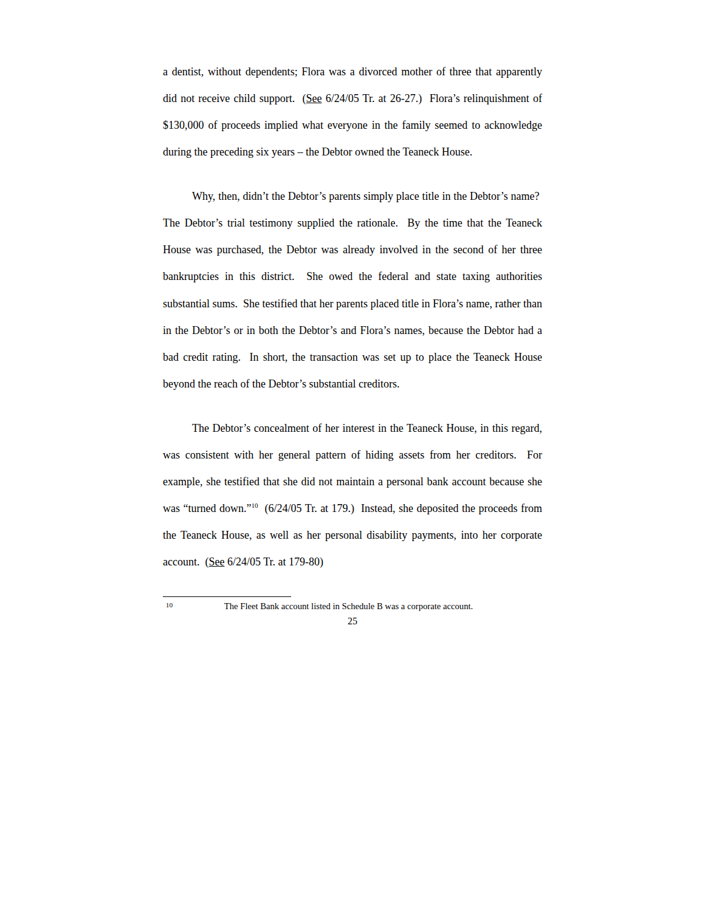a dentist, without dependents; Flora was a divorced mother of three that apparently did not receive child support. (See 6/24/05 Tr. at 26-27.) Flora’s relinquishment of $130,000 of proceeds implied what everyone in the family seemed to acknowledge during the preceding six years – the Debtor owned the Teaneck House.
Why, then, didn’t the Debtor’s parents simply place title in the Debtor’s name? The Debtor’s trial testimony supplied the rationale. By the time that the Teaneck House was purchased, the Debtor was already involved in the second of her three bankruptcies in this district. She owed the federal and state taxing authorities substantial sums. She testified that her parents placed title in Flora’s name, rather than in the Debtor’s or in both the Debtor’s and Flora’s names, because the Debtor had a bad credit rating. In short, the transaction was set up to place the Teaneck House beyond the reach of the Debtor’s substantial creditors.
The Debtor’s concealment of her interest in the Teaneck House, in this regard, was consistent with her general pattern of hiding assets from her creditors. For example, she testified that she did not maintain a personal bank account because she was “turned down.”10 (6/24/05 Tr. at 179.) Instead, she deposited the proceeds from the Teaneck House, as well as her personal disability payments, into her corporate account. (See 6/24/05 Tr. at 179-80)
10 The Fleet Bank account listed in Schedule B was a corporate account.
25